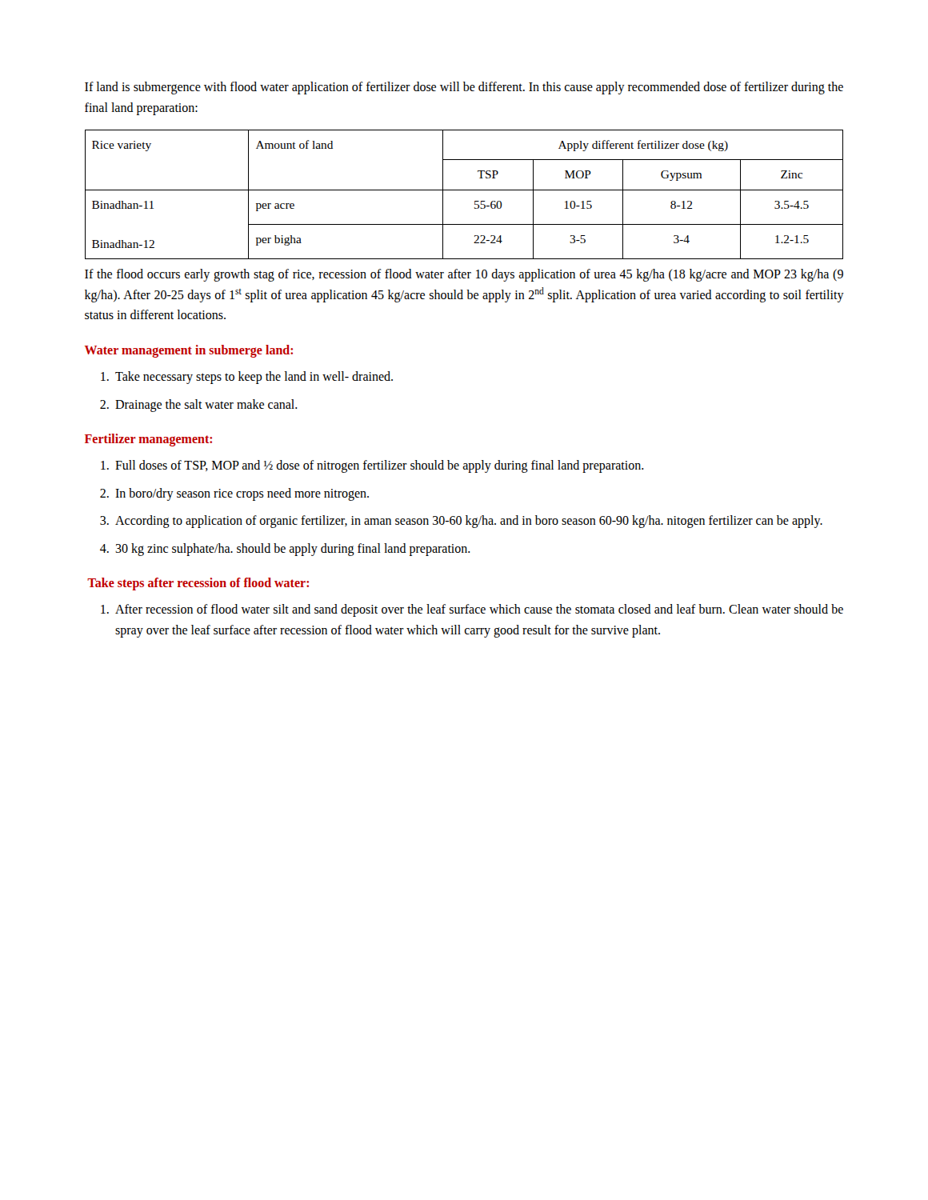If land is submergence with flood water application of fertilizer dose will be different. In this cause apply recommended dose of fertilizer during the final land preparation:
| Rice variety | Amount of land | Apply different fertilizer dose (kg) |
| --- | --- | --- |
| TSP | MOP | Gypsum | Zinc |
| Binadhan-11 Binadhan-12 | per acre | 55-60 | 10-15 | 8-12 | 3.5-4.5 |
| per bigha | 22-24 | 3-5 | 3-4 | 1.2-1.5 |
If the flood occurs early growth stag of rice, recession of flood water after 10 days application of urea 45 kg/ha (18 kg/acre and MOP 23 kg/ha (9 kg/ha). After 20-25 days of 1st split of urea application 45 kg/acre should be apply in 2nd split. Application of urea varied according to soil fertility status in different locations.
Water management in submerge land:
Take necessary steps to keep the land in well- drained.
Drainage the salt water make canal.
Fertilizer management:
Full doses of TSP, MOP and ½ dose of nitrogen fertilizer should be apply during final land preparation.
In boro/dry season rice crops need more nitrogen.
According to application of organic fertilizer, in aman season 30-60 kg/ha. and in boro season 60-90 kg/ha. nitogen fertilizer can be apply.
30 kg zinc sulphate/ha. should be apply during final land preparation.
Take steps after recession of flood water:
After recession of flood water silt and sand deposit over the leaf surface which cause the stomata closed and leaf burn. Clean water should be spray over the leaf surface after recession of flood water which will carry good result for the survive plant.